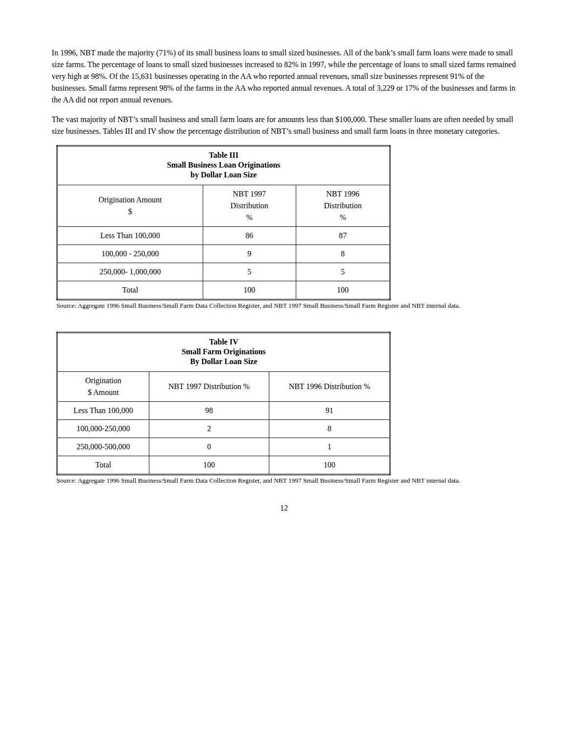In 1996, NBT made the majority (71%) of its small business loans to small sized businesses. All of the bank’s small farm loans were made to small size farms. The percentage of loans to small sized businesses increased to 82% in 1997, while the percentage of loans to small sized farms remained very high at 98%. Of the 15,631 businesses operating in the AA who reported annual revenues, small size businesses represent 91% of the businesses. Small farms represent 98% of the farms in the AA who reported annual revenues. A total of 3,229 or 17% of the businesses and farms in the AA did not report annual revenues.
The vast majority of NBT’s small business and small farm loans are for amounts less than $100,000. These smaller loans are often needed by small size businesses. Tables III and IV show the percentage distribution of NBT’s small business and small farm loans in three monetary categories.
| Table III Small Business Loan Originations by Dollar Loan Size |
| --- |
| Origination Amount $ | NBT 1997 Distribution % | NBT 1996 Distribution % |
| Less Than 100,000 | 86 | 87 |
| 100,000 - 250,000 | 9 | 8 |
| 250,000- 1,000,000 | 5 | 5 |
| Total | 100 | 100 |
Source: Aggregate 1996 Small Business/Small Farm Data Collection Register, and NBT 1997 Small Business/Small Farm Register and NBT internal data.
| Table IV Small Farm Originations By Dollar Loan Size |
| --- |
| Origination $ Amount | NBT 1997 Distribution % | NBT 1996 Distribution % |
| Less Than 100,000 | 98 | 91 |
| 100,000-250,000 | 2 | 8 |
| 250,000-500,000 | 0 | 1 |
| Total | 100 | 100 |
Source: Aggregate 1996 Small Business/Small Farm Data Collection Register, and NBT 1997 Small Business/Small Farm Register and NBT internal data.
12